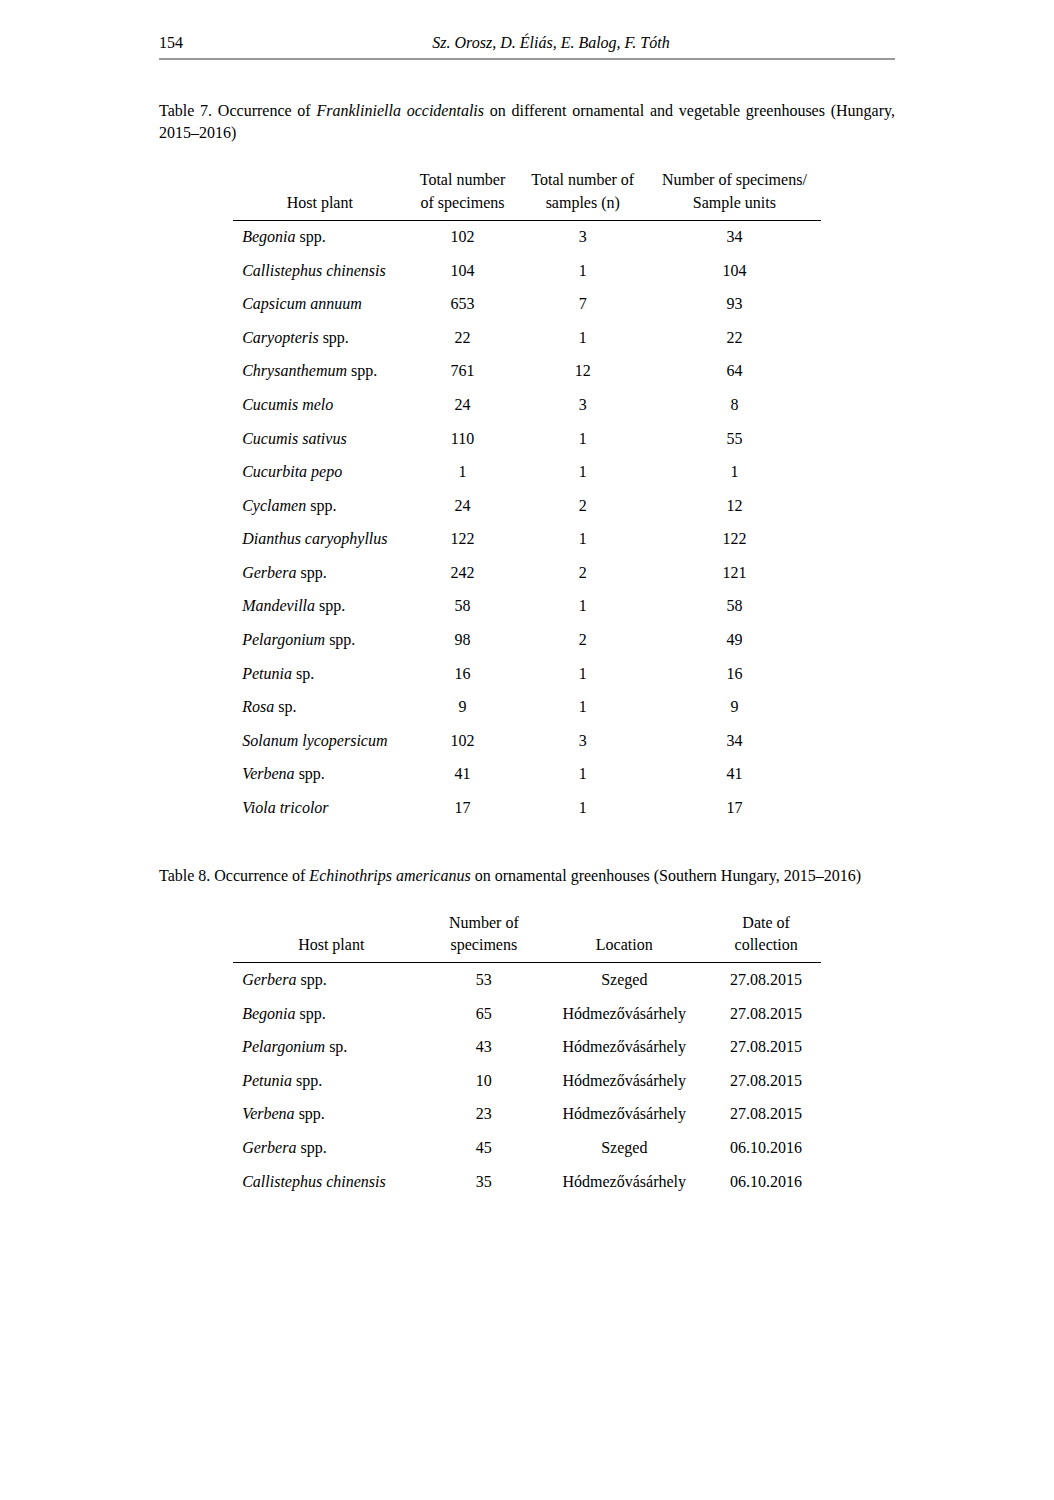154 Sz. Orosz, D. Éliás, E. Balog, F. Tóth
Table 7. Occurrence of Frankliniella occidentalis on different ornamental and vegetable greenhouses (Hungary, 2015–2016)
| Host plant | Total number of specimens | Total number of samples (n) | Number of specimens/ Sample units |
| --- | --- | --- | --- |
| Begonia spp. | 102 | 3 | 34 |
| Callistephus chinensis | 104 | 1 | 104 |
| Capsicum annuum | 653 | 7 | 93 |
| Caryopteris spp. | 22 | 1 | 22 |
| Chrysanthemum spp. | 761 | 12 | 64 |
| Cucumis melo | 24 | 3 | 8 |
| Cucumis sativus | 110 | 1 | 55 |
| Cucurbita pepo | 1 | 1 | 1 |
| Cyclamen spp. | 24 | 2 | 12 |
| Dianthus caryophyllus | 122 | 1 | 122 |
| Gerbera spp. | 242 | 2 | 121 |
| Mandevilla spp. | 58 | 1 | 58 |
| Pelargonium spp. | 98 | 2 | 49 |
| Petunia sp. | 16 | 1 | 16 |
| Rosa sp. | 9 | 1 | 9 |
| Solanum lycopersicum | 102 | 3 | 34 |
| Verbena spp. | 41 | 1 | 41 |
| Viola tricolor | 17 | 1 | 17 |
Table 8. Occurrence of Echinothrips americanus on ornamental greenhouses (Southern Hungary, 2015–2016)
| Host plant | Number of specimens | Location | Date of collection |
| --- | --- | --- | --- |
| Gerbera spp. | 53 | Szeged | 27.08.2015 |
| Begonia spp. | 65 | Hódmezővásárhely | 27.08.2015 |
| Pelargonium sp. | 43 | Hódmezővásárhely | 27.08.2015 |
| Petunia spp. | 10 | Hódmezővásárhely | 27.08.2015 |
| Verbena spp. | 23 | Hódmezővásárhely | 27.08.2015 |
| Gerbera spp. | 45 | Szeged | 06.10.2016 |
| Callistephus chinensis | 35 | Hódmezővásárhely | 06.10.2016 |